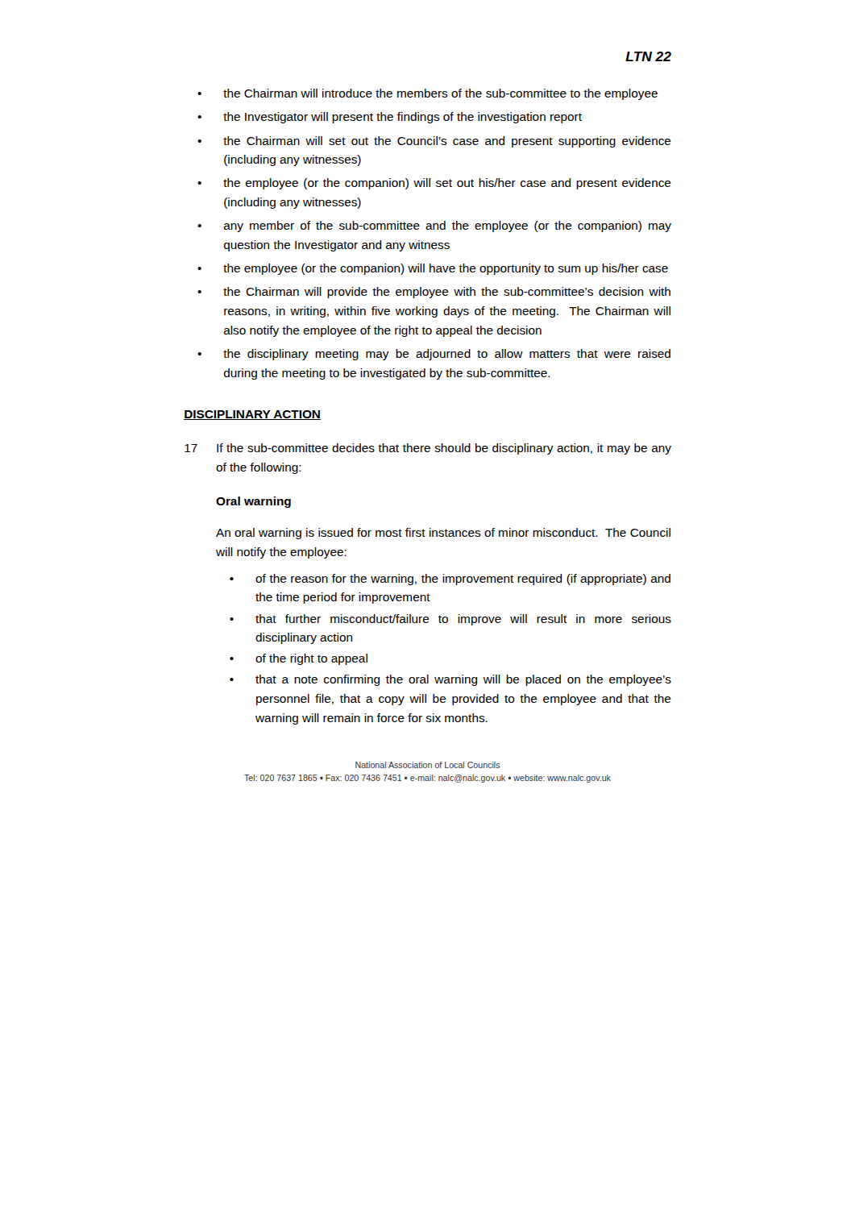LTN 22
the Chairman will introduce the members of the sub-committee to the employee
the Investigator will present the findings of the investigation report
the Chairman will set out the Council’s case and present supporting evidence (including any witnesses)
the employee (or the companion) will set out his/her case and present evidence (including any witnesses)
any member of the sub-committee and the employee (or the companion) may question the Investigator and any witness
the employee (or the companion) will have the opportunity to sum up his/her case
the Chairman will provide the employee with the sub-committee’s decision with reasons, in writing, within five working days of the meeting. The Chairman will also notify the employee of the right to appeal the decision
the disciplinary meeting may be adjourned to allow matters that were raised during the meeting to be investigated by the sub-committee.
Disciplinary Action
17
If the sub-committee decides that there should be disciplinary action, it may be any of the following:
Oral warning
An oral warning is issued for most first instances of minor misconduct. The Council will notify the employee:
of the reason for the warning, the improvement required (if appropriate) and the time period for improvement
that further misconduct/failure to improve will result in more serious disciplinary action
of the right to appeal
that a note confirming the oral warning will be placed on the employee’s personnel file, that a copy will be provided to the employee and that the warning will remain in force for six months.
National Association of Local Councils
Tel: 020 7637 1865 • Fax: 020 7436 7451 • e-mail: nalc@nalc.gov.uk • website: www.nalc.gov.uk